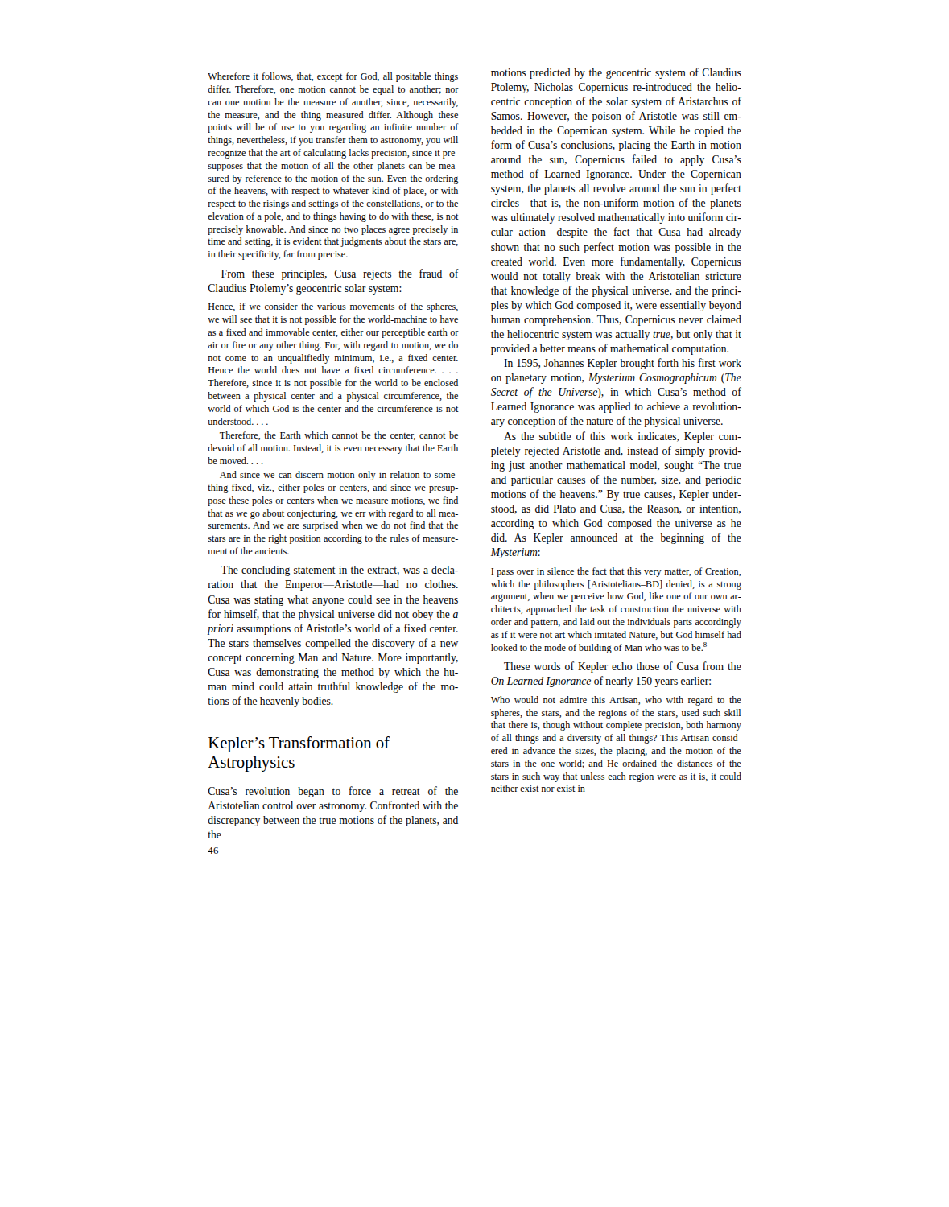Wherefore it follows, that, except for God, all positable things differ. Therefore, one motion cannot be equal to another; nor can one motion be the measure of another, since, necessarily, the measure, and the thing measured differ. Although these points will be of use to you regarding an infinite number of things, nevertheless, if you transfer them to astronomy, you will recognize that the art of calculating lacks precision, since it presupposes that the motion of all the other planets can be measured by reference to the motion of the sun. Even the ordering of the heavens, with respect to whatever kind of place, or with respect to the risings and settings of the constellations, or to the elevation of a pole, and to things having to do with these, is not precisely knowable. And since no two places agree precisely in time and setting, it is evident that judgments about the stars are, in their specificity, far from precise.
From these principles, Cusa rejects the fraud of Claudius Ptolemy’s geocentric solar system:
Hence, if we consider the various movements of the spheres, we will see that it is not possible for the world-machine to have as a fixed and immovable center, either our perceptible earth or air or fire or any other thing. For, with regard to motion, we do not come to an unqualifiedly minimum, i.e., a fixed center. Hence the world does not have a fixed circumference. . . . Therefore, since it is not possible for the world to be enclosed between a physical center and a physical circumference, the world of which God is the center and the circumference is not understood. . . .
Therefore, the Earth which cannot be the center, cannot be devoid of all motion. Instead, it is even necessary that the Earth be moved. . . .
And since we can discern motion only in relation to something fixed, viz., either poles or centers, and since we presuppose these poles or centers when we measure motions, we find that as we go about conjecturing, we err with regard to all measurements. And we are surprised when we do not find that the stars are in the right position according to the rules of measurement of the ancients.
The concluding statement in the extract, was a declaration that the Emperor—Aristotle—had no clothes. Cusa was stating what anyone could see in the heavens for himself, that the physical universe did not obey the a priori assumptions of Aristotle’s world of a fixed center. The stars themselves compelled the discovery of a new concept concerning Man and Nature. More importantly, Cusa was demonstrating the method by which the human mind could attain truthful knowledge of the motions of the heavenly bodies.
Kepler’s Transformation of Astrophysics
Cusa’s revolution began to force a retreat of the Aristotelian control over astronomy. Confronted with the discrepancy between the true motions of the planets, and the
motions predicted by the geocentric system of Claudius Ptolemy, Nicholas Copernicus re-introduced the heliocentric conception of the solar system of Aristarchus of Samos. However, the poison of Aristotle was still embedded in the Copernican system. While he copied the form of Cusa’s conclusions, placing the Earth in motion around the sun, Copernicus failed to apply Cusa’s method of Learned Ignorance. Under the Copernican system, the planets all revolve around the sun in perfect circles—that is, the non-uniform motion of the planets was ultimately resolved mathematically into uniform circular action—despite the fact that Cusa had already shown that no such perfect motion was possible in the created world. Even more fundamentally, Copernicus would not totally break with the Aristotelian stricture that knowledge of the physical universe, and the principles by which God composed it, were essentially beyond human comprehension. Thus, Copernicus never claimed the heliocentric system was actually true, but only that it provided a better means of mathematical computation.
In 1595, Johannes Kepler brought forth his first work on planetary motion, Mysterium Cosmographicum (The Secret of the Universe), in which Cusa’s method of Learned Ignorance was applied to achieve a revolutionary conception of the nature of the physical universe.
As the subtitle of this work indicates, Kepler completely rejected Aristotle and, instead of simply providing just another mathematical model, sought “The true and particular causes of the number, size, and periodic motions of the heavens.” By true causes, Kepler understood, as did Plato and Cusa, the Reason, or intention, according to which God composed the universe as he did. As Kepler announced at the beginning of the Mysterium:
I pass over in silence the fact that this very matter, of Creation, which the philosophers [Aristotelians–BD] denied, is a strong argument, when we perceive how God, like one of our own architects, approached the task of construction the universe with order and pattern, and laid out the individuals parts accordingly as if it were not art which imitated Nature, but God himself had looked to the mode of building of Man who was to be.8
These words of Kepler echo those of Cusa from the On Learned Ignorance of nearly 150 years earlier:
Who would not admire this Artisan, who with regard to the spheres, the stars, and the regions of the stars, used such skill that there is, though without complete precision, both harmony of all things and a diversity of all things? This Artisan considered in advance the sizes, the placing, and the motion of the stars in the one world; and He ordained the distances of the stars in such way that unless each region were as it is, it could neither exist nor exist in
46